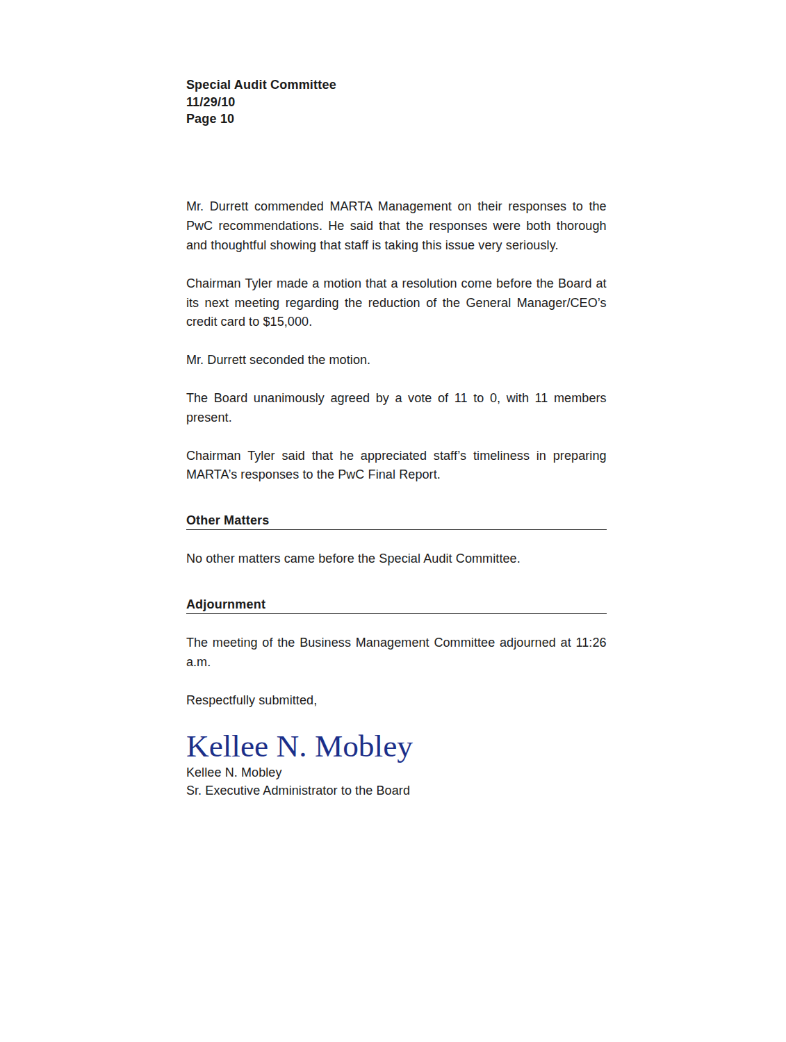Special Audit Committee
11/29/10
Page 10
Mr. Durrett commended MARTA Management on their responses to the PwC recommendations. He said that the responses were both thorough and thoughtful showing that staff is taking this issue very seriously.
Chairman Tyler made a motion that a resolution come before the Board at its next meeting regarding the reduction of the General Manager/CEO’s credit card to $15,000.
Mr. Durrett seconded the motion.
The Board unanimously agreed by a vote of 11 to 0, with 11 members present.
Chairman Tyler said that he appreciated staff’s timeliness in preparing MARTA’s responses to the PwC Final Report.
Other Matters
No other matters came before the Special Audit Committee.
Adjournment
The meeting of the Business Management Committee adjourned at 11:26 a.m.
Respectfully submitted,
Kellee N. Mobley
Kellee N. Mobley
Sr. Executive Administrator to the Board